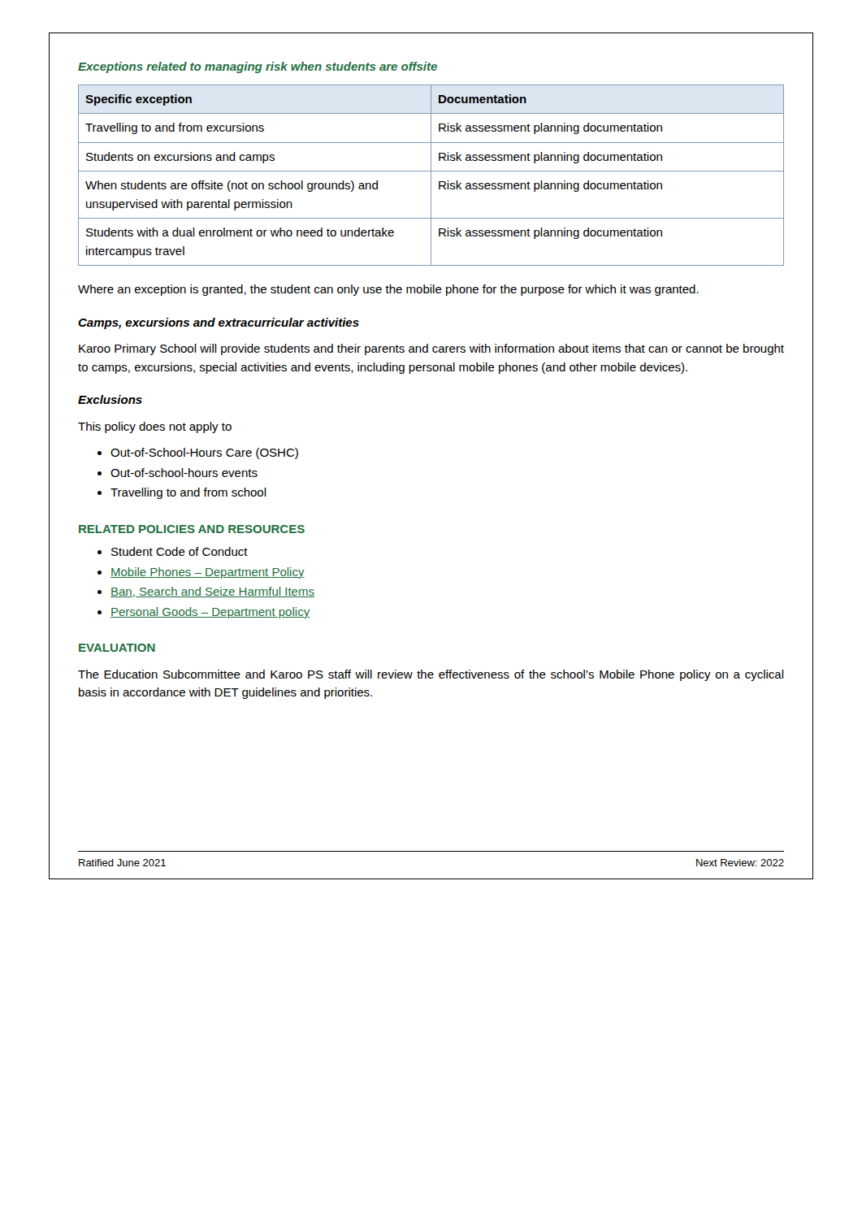Exceptions related to managing risk when students are offsite
| Specific exception | Documentation |
| --- | --- |
| Travelling to and from excursions | Risk assessment planning documentation |
| Students on excursions and camps | Risk assessment planning documentation |
| When students are offsite (not on school grounds) and unsupervised with parental permission | Risk assessment planning documentation |
| Students with a dual enrolment or who need to undertake intercampus travel | Risk assessment planning documentation |
Where an exception is granted, the student can only use the mobile phone for the purpose for which it was granted.
Camps, excursions and extracurricular activities
Karoo Primary School will provide students and their parents and carers with information about items that can or cannot be brought to camps, excursions, special activities and events, including personal mobile phones (and other mobile devices).
Exclusions
This policy does not apply to
Out-of-School-Hours Care (OSHC)
Out-of-school-hours events
Travelling to and from school
RELATED POLICIES AND RESOURCES
Student Code of Conduct
Mobile Phones – Department Policy
Ban, Search and Seize Harmful Items
Personal Goods – Department policy
EVALUATION
The Education Subcommittee and Karoo PS staff will review the effectiveness of the school’s Mobile Phone policy on a cyclical basis in accordance with DET guidelines and priorities.
Ratified June 2021 Next Review: 2022